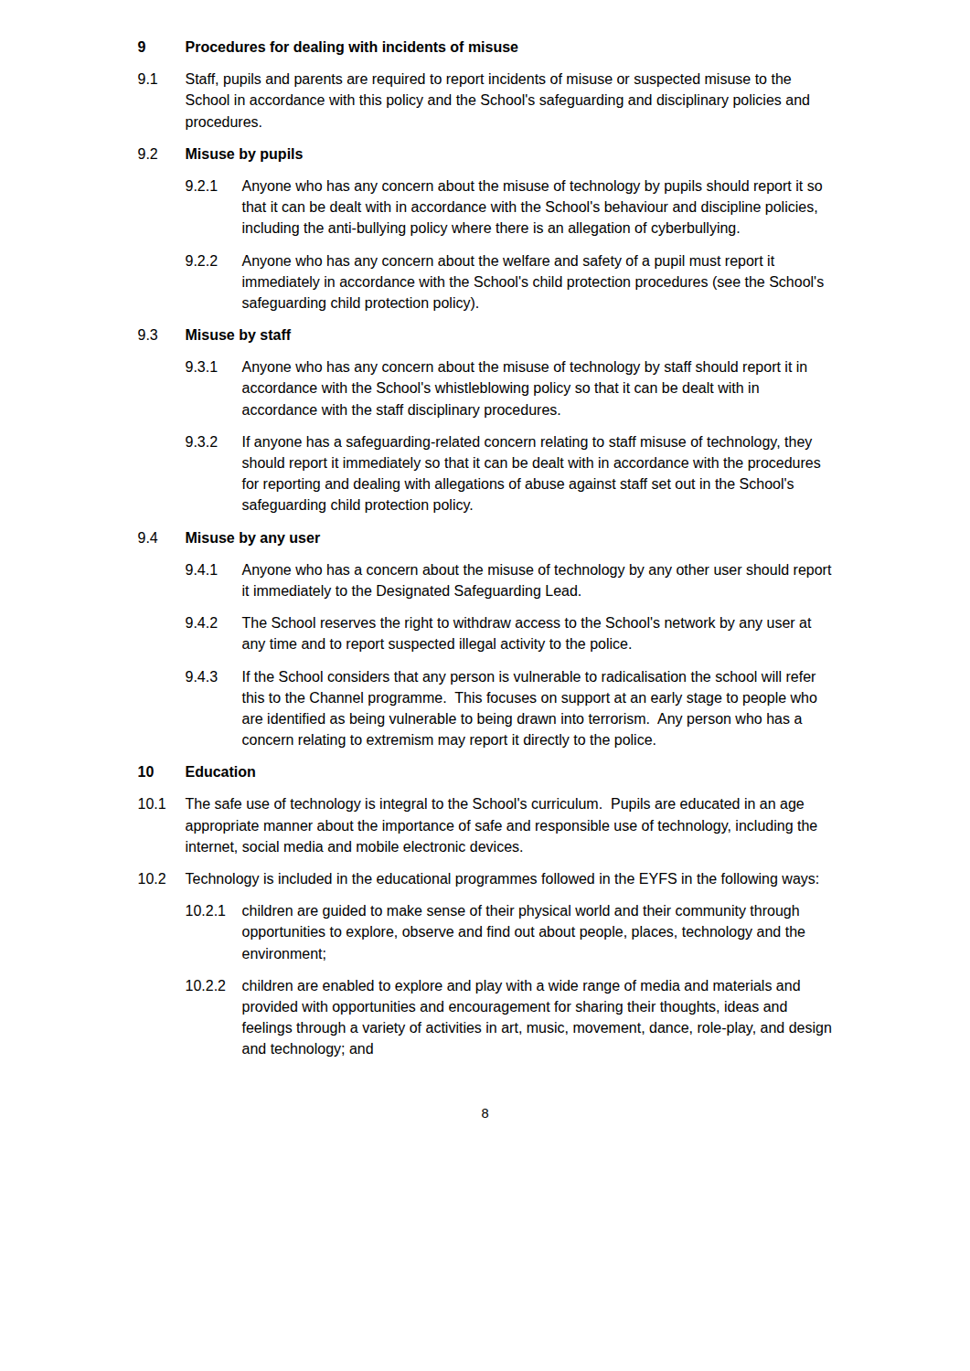9
Procedures for dealing with incidents of misuse
9.1
Staff, pupils and parents are required to report incidents of misuse or suspected misuse to the School in accordance with this policy and the School's safeguarding and disciplinary policies and procedures.
9.2
Misuse by pupils
9.2.1
Anyone who has any concern about the misuse of technology by pupils should report it so that it can be dealt with in accordance with the School's behaviour and discipline policies, including the anti-bullying policy where there is an allegation of cyberbullying.
9.2.2
Anyone who has any concern about the welfare and safety of a pupil must report it immediately in accordance with the School's child protection procedures (see the School's safeguarding child protection policy).
9.3
Misuse by staff
9.3.1
Anyone who has any concern about the misuse of technology by staff should report it in accordance with the School's whistleblowing policy so that it can be dealt with in accordance with the staff disciplinary procedures.
9.3.2
If anyone has a safeguarding-related concern relating to staff misuse of technology, they should report it immediately so that it can be dealt with in accordance with the procedures for reporting and dealing with allegations of abuse against staff set out in the School's safeguarding child protection policy.
9.4
Misuse by any user
9.4.1
Anyone who has a concern about the misuse of technology by any other user should report it immediately to the Designated Safeguarding Lead.
9.4.2
The School reserves the right to withdraw access to the School's network by any user at any time and to report suspected illegal activity to the police.
9.4.3
If the School considers that any person is vulnerable to radicalisation the school will refer this to the Channel programme. This focuses on support at an early stage to people who are identified as being vulnerable to being drawn into terrorism. Any person who has a concern relating to extremism may report it directly to the police.
10
Education
10.1
The safe use of technology is integral to the School's curriculum. Pupils are educated in an age appropriate manner about the importance of safe and responsible use of technology, including the internet, social media and mobile electronic devices.
10.2
Technology is included in the educational programmes followed in the EYFS in the following ways:
10.2.1
children are guided to make sense of their physical world and their community through opportunities to explore, observe and find out about people, places, technology and the environment;
10.2.2
children are enabled to explore and play with a wide range of media and materials and provided with opportunities and encouragement for sharing their thoughts, ideas and feelings through a variety of activities in art, music, movement, dance, role-play, and design and technology; and
8